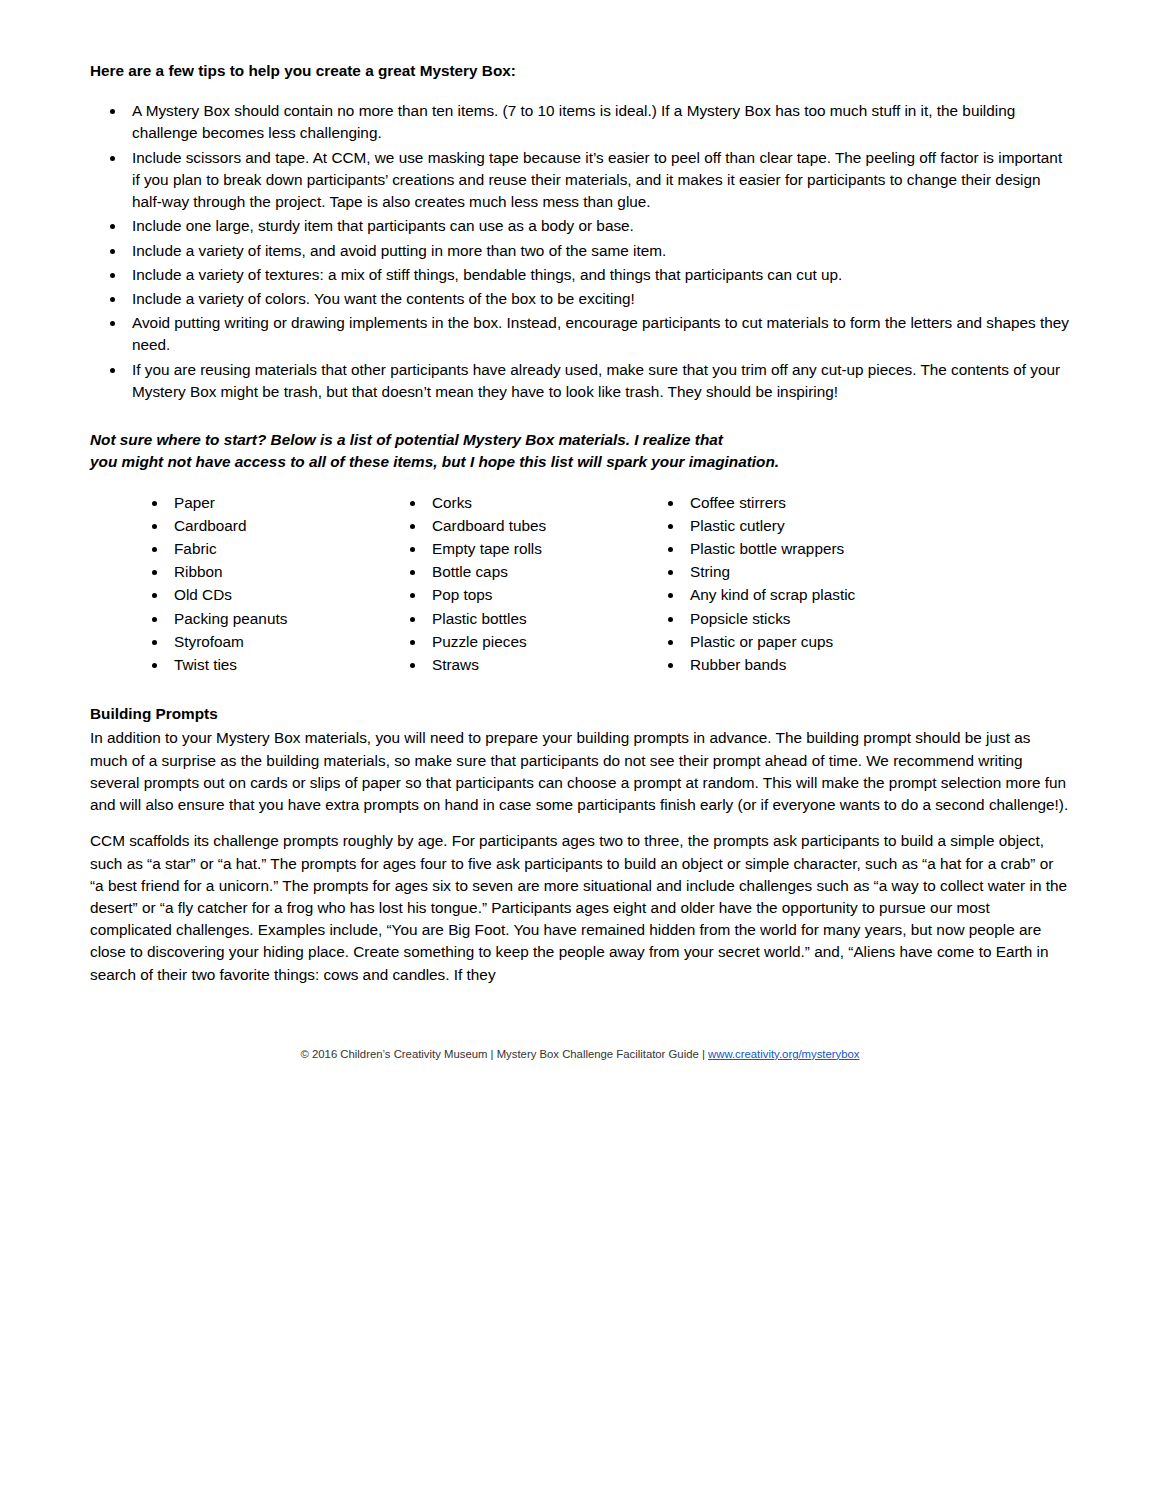Here are a few tips to help you create a great Mystery Box:
A Mystery Box should contain no more than ten items. (7 to 10 items is ideal.) If a Mystery Box has too much stuff in it, the building challenge becomes less challenging.
Include scissors and tape. At CCM, we use masking tape because it’s easier to peel off than clear tape. The peeling off factor is important if you plan to break down participants’ creations and reuse their materials, and it makes it easier for participants to change their design half-way through the project. Tape is also creates much less mess than glue.
Include one large, sturdy item that participants can use as a body or base.
Include a variety of items, and avoid putting in more than two of the same item.
Include a variety of textures: a mix of stiff things, bendable things, and things that participants can cut up.
Include a variety of colors. You want the contents of the box to be exciting!
Avoid putting writing or drawing implements in the box. Instead, encourage participants to cut materials to form the letters and shapes they need.
If you are reusing materials that other participants have already used, make sure that you trim off any cut-up pieces. The contents of your Mystery Box might be trash, but that doesn’t mean they have to look like trash. They should be inspiring!
Not sure where to start? Below is a list of potential Mystery Box materials. I realize that
you might not have access to all of these items, but I hope this list will spark your imagination.
Paper
Cardboard
Fabric
Ribbon
Old CDs
Packing peanuts
Styrofoam
Twist ties
Corks
Cardboard tubes
Empty tape rolls
Bottle caps
Pop tops
Plastic bottles
Puzzle pieces
Straws
Coffee stirrers
Plastic cutlery
Plastic bottle wrappers
String
Any kind of scrap plastic
Popsicle sticks
Plastic or paper cups
Rubber bands
Building Prompts
In addition to your Mystery Box materials, you will need to prepare your building prompts in advance. The building prompt should be just as much of a surprise as the building materials, so make sure that participants do not see their prompt ahead of time. We recommend writing several prompts out on cards or slips of paper so that participants can choose a prompt at random. This will make the prompt selection more fun and will also ensure that you have extra prompts on hand in case some participants finish early (or if everyone wants to do a second challenge!).
CCM scaffolds its challenge prompts roughly by age. For participants ages two to three, the prompts ask participants to build a simple object, such as “a star” or “a hat.” The prompts for ages four to five ask participants to build an object or simple character, such as “a hat for a crab” or “a best friend for a unicorn.” The prompts for ages six to seven are more situational and include challenges such as “a way to collect water in the desert” or “a fly catcher for a frog who has lost his tongue.” Participants ages eight and older have the opportunity to pursue our most complicated challenges. Examples include, “You are Big Foot. You have remained hidden from the world for many years, but now people are close to discovering your hiding place. Create something to keep the people away from your secret world.” and, “Aliens have come to Earth in search of their two favorite things: cows and candles. If they
© 2016 Children’s Creativity Museum | Mystery Box Challenge Facilitator Guide | www.creativity.org/mysterybox